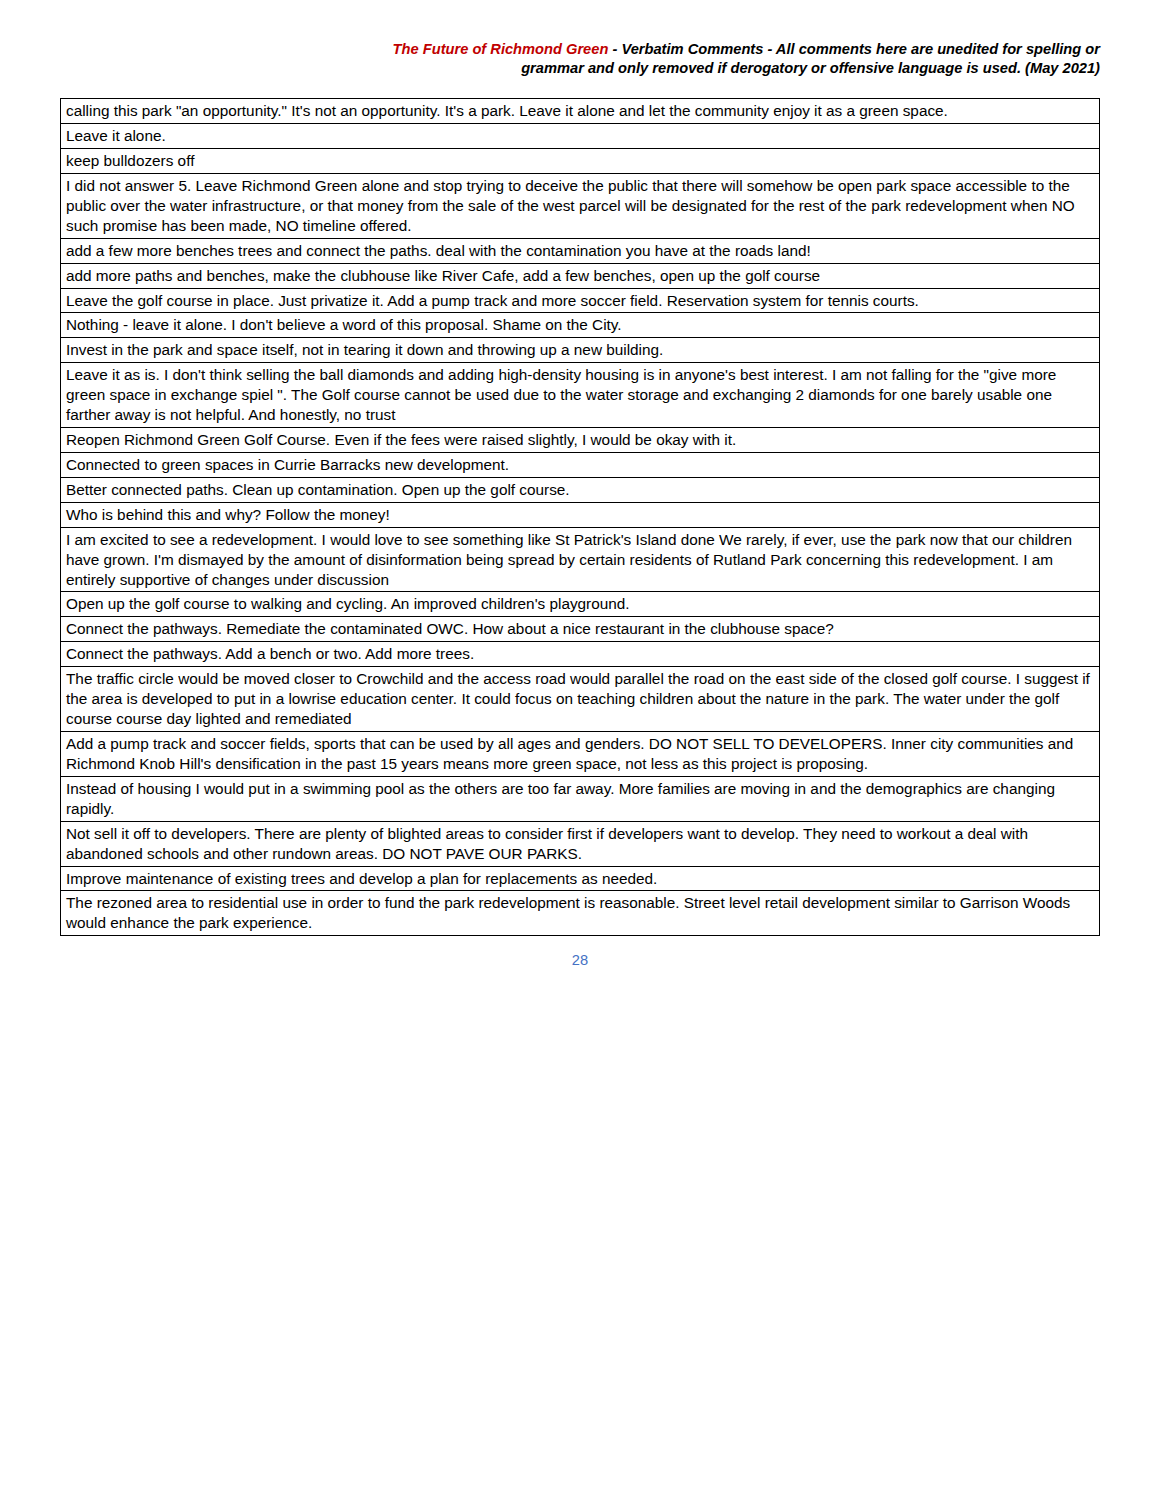The Future of Richmond Green - Verbatim Comments - All comments here are unedited for spelling or
grammar and only removed if derogatory or offensive language is used. (May 2021)
| calling this park "an opportunity." It's not an opportunity. It's a park. Leave it alone and let the community enjoy it as a green space. |
| Leave it alone. |
| keep bulldozers off |
| I did not answer 5. Leave Richmond Green alone and stop trying to deceive the public that there will somehow be open park space accessible to the public over the water infrastructure, or that money from the sale of the west parcel will be designated for the rest of the park redevelopment when NO such promise has been made, NO timeline offered. |
| add a few more benches trees and connect the paths. deal with the contamination you have at the roads land! |
| add more paths and benches, make the clubhouse like River Cafe, add a few benches, open up the golf course |
| Leave the golf course in place. Just privatize it. Add a pump track and more soccer field. Reservation system for tennis courts. |
| Nothing - leave it alone. I don't believe a word of this proposal. Shame on the City. |
| Invest in the park and space itself, not in tearing it down and throwing up a new building. |
| Leave it as is. I don't think selling the ball diamonds and adding high-density housing is in anyone's best interest. I am not falling for the "give more green space in exchange spiel ". The Golf course cannot be used due to the water storage and exchanging 2 diamonds for one barely usable one farther away is not helpful. And honestly, no trust |
| Reopen Richmond Green Golf Course. Even if the fees were raised slightly, I would be okay with it. |
| Connected to green spaces in Currie Barracks new development. |
| Better connected paths. Clean up contamination. Open up the golf course. |
| Who is behind this and why? Follow the money! |
| I am excited to see a redevelopment. I would love to see something like St Patrick's Island done We rarely, if ever, use the park now that our children have grown. I'm dismayed by the amount of disinformation being spread by certain residents of Rutland Park concerning this redevelopment. I am entirely supportive of changes under discussion |
| Open up the golf course to walking and cycling. An improved children's playground. |
| Connect the pathways. Remediate the contaminated OWC. How about a nice restaurant in the clubhouse space? |
| Connect the pathways. Add a bench or two. Add more trees. |
| The traffic circle would be moved closer to Crowchild and the access road would parallel the road on the east side of the closed golf course. I suggest if the area is developed to put in a lowrise education center. It could focus on teaching children about the nature in the park. The water under the golf course course day lighted and remediated |
| Add a pump track and soccer fields, sports that can be used by all ages and genders. DO NOT SELL TO DEVELOPERS. Inner city communities and Richmond Knob Hill's densification in the past 15 years means more green space, not less as this project is proposing. |
| Instead of housing I would put in a swimming pool as the others are too far away. More families are moving in and the demographics are changing rapidly. |
| Not sell it off to developers. There are plenty of blighted areas to consider first if developers want to develop. They need to workout a deal with abandoned schools and other rundown areas. DO NOT PAVE OUR PARKS. |
| Improve maintenance of existing trees and develop a plan for replacements as needed. |
| The rezoned area to residential use in order to fund the park redevelopment is reasonable. Street level retail development similar to Garrison Woods would enhance the park experience. |
28